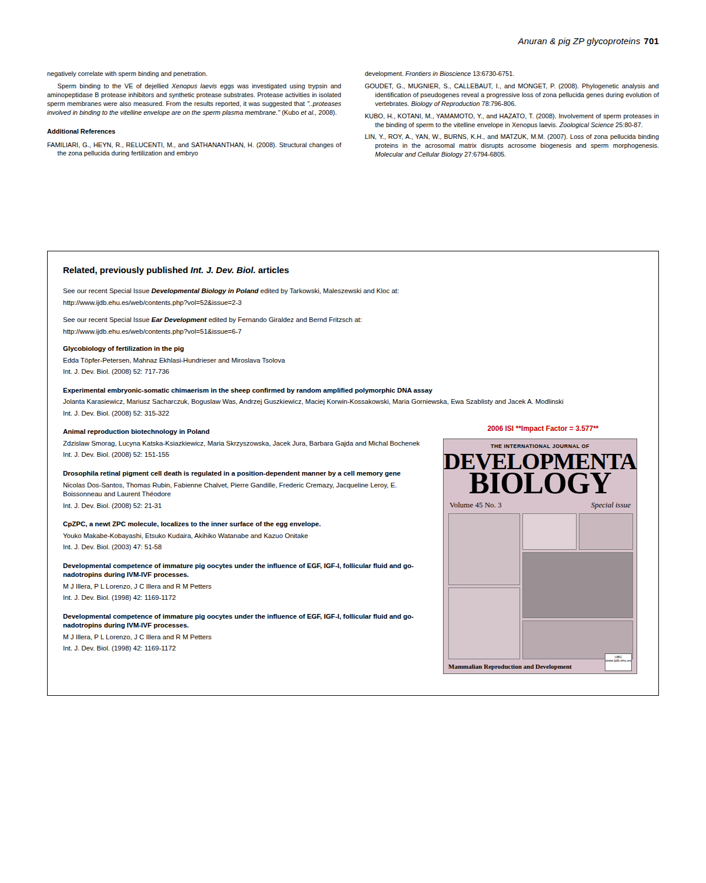Anuran & pig ZP glycoproteins 701
negatively correlate with sperm binding and penetration.
Sperm binding to the VE of dejellied Xenopus laevis eggs was investigated using trypsin and aminopeptidase B protease inhibitors and synthetic protease substrates. Protease activities in isolated sperm membranes were also measured. From the results reported, it was suggested that "..proteases involved in binding to the vitelline envelope are on the sperm plasma membrane." (Kubo et al., 2008).
Additional References
FAMILIARI, G., HEYN, R., RELUCENTI, M., and SATHANANTHAN, H. (2008). Structural changes of the zona pellucida during fertilization and embryo
development. Frontiers in Bioscience 13:6730-6751.
GOUDET, G., MUGNIER, S., CALLEBAUT, I., and MONGET, P. (2008). Phylogenetic analysis and identification of pseudogenes reveal a progressive loss of zona pellucida genes during evolution of vertebrates. Biology of Reproduction 78:796-806.
KUBO, H., KOTANI, M., YAMAMOTO, Y., and HAZATO, T. (2008). Involvement of sperm proteases in the binding of sperm to the vitelline envelope in Xenopus laevis. Zoological Science 25:80-87.
LIN, Y., ROY, A., YAN, W., BURNS, K.H., and MATZUK, M.M. (2007). Loss of zona pellucida binding proteins in the acrosomal matrix disrupts acrosome biogenesis and sperm morphogenesis. Molecular and Cellular Biology 27:6794-6805.
Related, previously published Int. J. Dev. Biol. articles
See our recent Special Issue Developmental Biology in Poland edited by Tarkowski, Maleszewski and Kloc at:
http://www.ijdb.ehu.es/web/contents.php?vol=52&issue=2-3
See our recent Special Issue Ear Development edited by Fernando Giraldez and Bernd Fritzsch at:
http://www.ijdb.ehu.es/web/contents.php?vol=51&issue=6-7
Glycobiology of fertilization in the pig
Edda Töpfer-Petersen, Mahnaz Ekhlasi-Hundrieser and Miroslava Tsolova
Int. J. Dev. Biol. (2008) 52: 717-736
Experimental embryonic-somatic chimaerism in the sheep confirmed by random amplified polymorphic DNA assay
Jolanta Karasiewicz, Mariusz Sacharczuk, Boguslaw Was, Andrzej Guszkiewicz, Maciej Korwin-Kossakowski, Maria Gorniewska, Ewa Szablisty and Jacek A. Modlinski
Int. J. Dev. Biol. (2008) 52: 315-322
2006 ISI **Impact Factor = 3.577**
THE INTERNATIONAL JOURNAL OF
DEVELOPMENTAL
BIOLOGY
Volume 45 No. 3 Special issue
Mammalian Reproduction and Development UBC
www.ijdb.ehu.es
Animal reproduction biotechnology in Poland
Zdzislaw Smorag, Lucyna Katska-Ksiazkiewicz, Maria Skrzyszowska, Jacek Jura, Barbara Gajda and Michal Bochenek
Int. J. Dev. Biol. (2008) 52: 151-155
Drosophila retinal pigment cell death is regulated in a position-dependent manner by a cell memory gene
Nicolas Dos-Santos, Thomas Rubin, Fabienne Chalvet, Pierre Gandille, Frederic Cremazy, Jacqueline Leroy, E. Boissonneau and Laurent Théodore
Int. J. Dev. Biol. (2008) 52: 21-31
CpZPC, a newt ZPC molecule, localizes to the inner surface of the egg envelope.
Youko Makabe-Kobayashi, Etsuko Kudaira, Akihiko Watanabe and Kazuo Onitake
Int. J. Dev. Biol. (2003) 47: 51-58
Developmental competence of immature pig oocytes under the influence of EGF, IGF-I, follicular fluid and gonadotropins during IVM-IVF processes.
M J Illera, P L Lorenzo, J C Illera and R M Petters
Int. J. Dev. Biol. (1998) 42: 1169-1172
Developmental competence of immature pig oocytes under the influence of EGF, IGF-I, follicular fluid and gonadotropins during IVM-IVF processes.
M J Illera, P L Lorenzo, J C Illera and R M Petters
Int. J. Dev. Biol. (1998) 42: 1169-1172